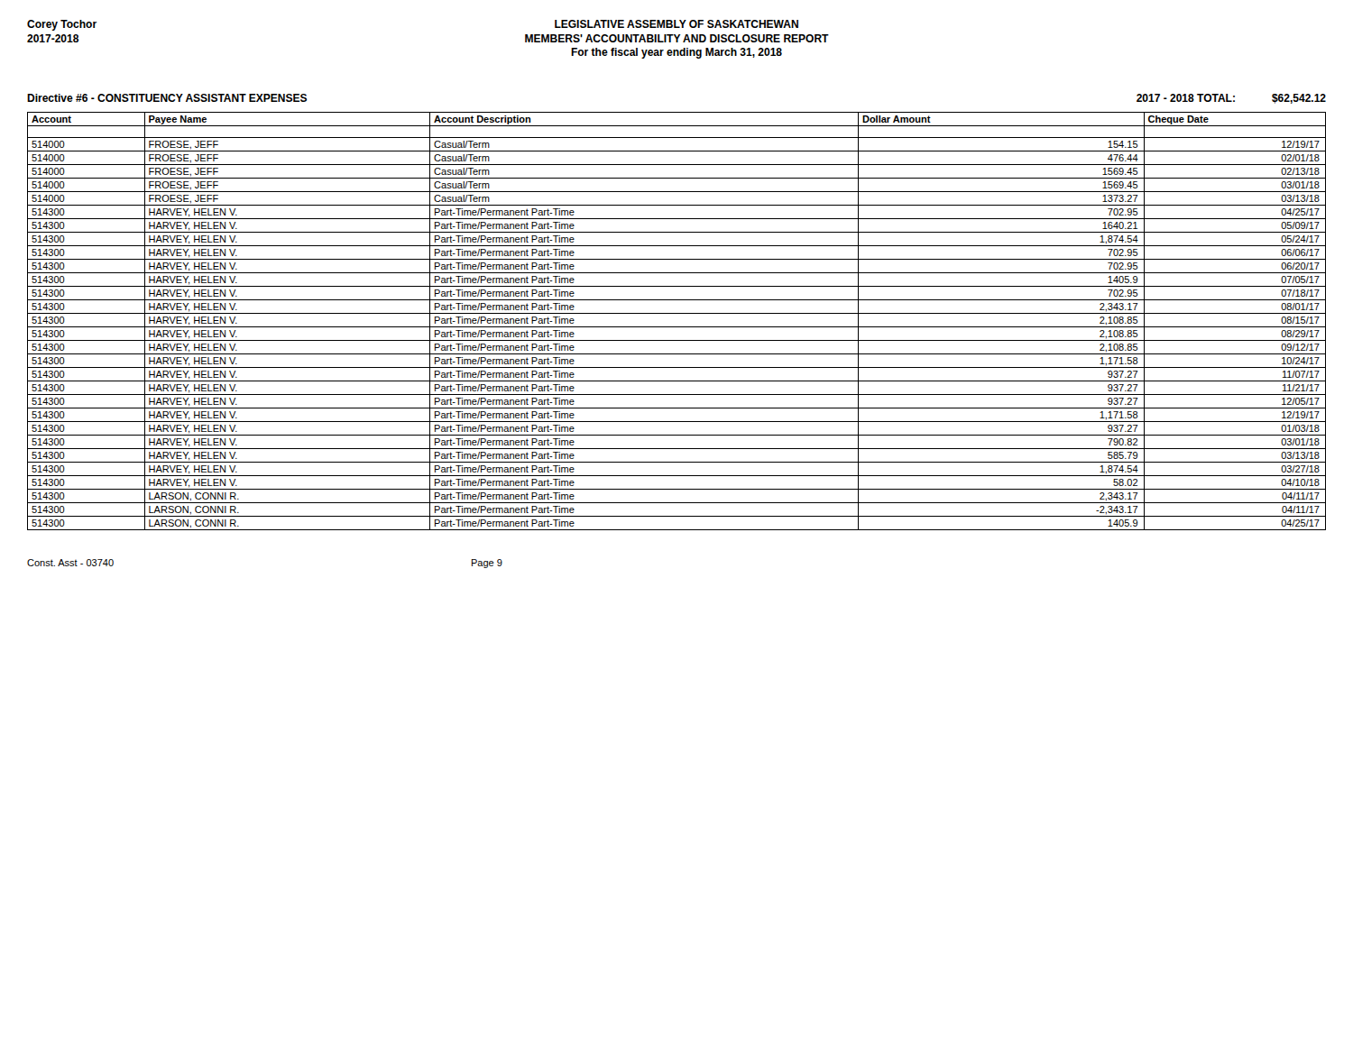Corey Tochor
2017-2018
LEGISLATIVE ASSEMBLY OF SASKATCHEWAN
MEMBERS' ACCOUNTABILITY AND DISCLOSURE REPORT
For the fiscal year ending March 31, 2018
Directive #6 - CONSTITUENCY ASSISTANT EXPENSES
2017 - 2018 TOTAL:$62,542.12
| Account | Payee Name | Account Description | Dollar Amount | Cheque Date |
| --- | --- | --- | --- | --- |
| 514000 | FROESE, JEFF | Casual/Term | 154.15 | 12/19/17 |
| 514000 | FROESE, JEFF | Casual/Term | 476.44 | 02/01/18 |
| 514000 | FROESE, JEFF | Casual/Term | 1569.45 | 02/13/18 |
| 514000 | FROESE, JEFF | Casual/Term | 1569.45 | 03/01/18 |
| 514000 | FROESE, JEFF | Casual/Term | 1373.27 | 03/13/18 |
| 514300 | HARVEY, HELEN V. | Part-Time/Permanent Part-Time | 702.95 | 04/25/17 |
| 514300 | HARVEY, HELEN V. | Part-Time/Permanent Part-Time | 1640.21 | 05/09/17 |
| 514300 | HARVEY, HELEN V. | Part-Time/Permanent Part-Time | 1,874.54 | 05/24/17 |
| 514300 | HARVEY, HELEN V. | Part-Time/Permanent Part-Time | 702.95 | 06/06/17 |
| 514300 | HARVEY, HELEN V. | Part-Time/Permanent Part-Time | 702.95 | 06/20/17 |
| 514300 | HARVEY, HELEN V. | Part-Time/Permanent Part-Time | 1405.9 | 07/05/17 |
| 514300 | HARVEY, HELEN V. | Part-Time/Permanent Part-Time | 702.95 | 07/18/17 |
| 514300 | HARVEY, HELEN V. | Part-Time/Permanent Part-Time | 2,343.17 | 08/01/17 |
| 514300 | HARVEY, HELEN V. | Part-Time/Permanent Part-Time | 2,108.85 | 08/15/17 |
| 514300 | HARVEY, HELEN V. | Part-Time/Permanent Part-Time | 2,108.85 | 08/29/17 |
| 514300 | HARVEY, HELEN V. | Part-Time/Permanent Part-Time | 2,108.85 | 09/12/17 |
| 514300 | HARVEY, HELEN V. | Part-Time/Permanent Part-Time | 1,171.58 | 10/24/17 |
| 514300 | HARVEY, HELEN V. | Part-Time/Permanent Part-Time | 937.27 | 11/07/17 |
| 514300 | HARVEY, HELEN V. | Part-Time/Permanent Part-Time | 937.27 | 11/21/17 |
| 514300 | HARVEY, HELEN V. | Part-Time/Permanent Part-Time | 937.27 | 12/05/17 |
| 514300 | HARVEY, HELEN V. | Part-Time/Permanent Part-Time | 1,171.58 | 12/19/17 |
| 514300 | HARVEY, HELEN V. | Part-Time/Permanent Part-Time | 937.27 | 01/03/18 |
| 514300 | HARVEY, HELEN V. | Part-Time/Permanent Part-Time | 790.82 | 03/01/18 |
| 514300 | HARVEY, HELEN V. | Part-Time/Permanent Part-Time | 585.79 | 03/13/18 |
| 514300 | HARVEY, HELEN V. | Part-Time/Permanent Part-Time | 1,874.54 | 03/27/18 |
| 514300 | HARVEY, HELEN V. | Part-Time/Permanent Part-Time | 58.02 | 04/10/18 |
| 514300 | LARSON, CONNI R. | Part-Time/Permanent Part-Time | 2,343.17 | 04/11/17 |
| 514300 | LARSON, CONNI R. | Part-Time/Permanent Part-Time | -2,343.17 | 04/11/17 |
| 514300 | LARSON, CONNI R. | Part-Time/Permanent Part-Time | 1405.9 | 04/25/17 |
Const. Asst - 03740
Page 9